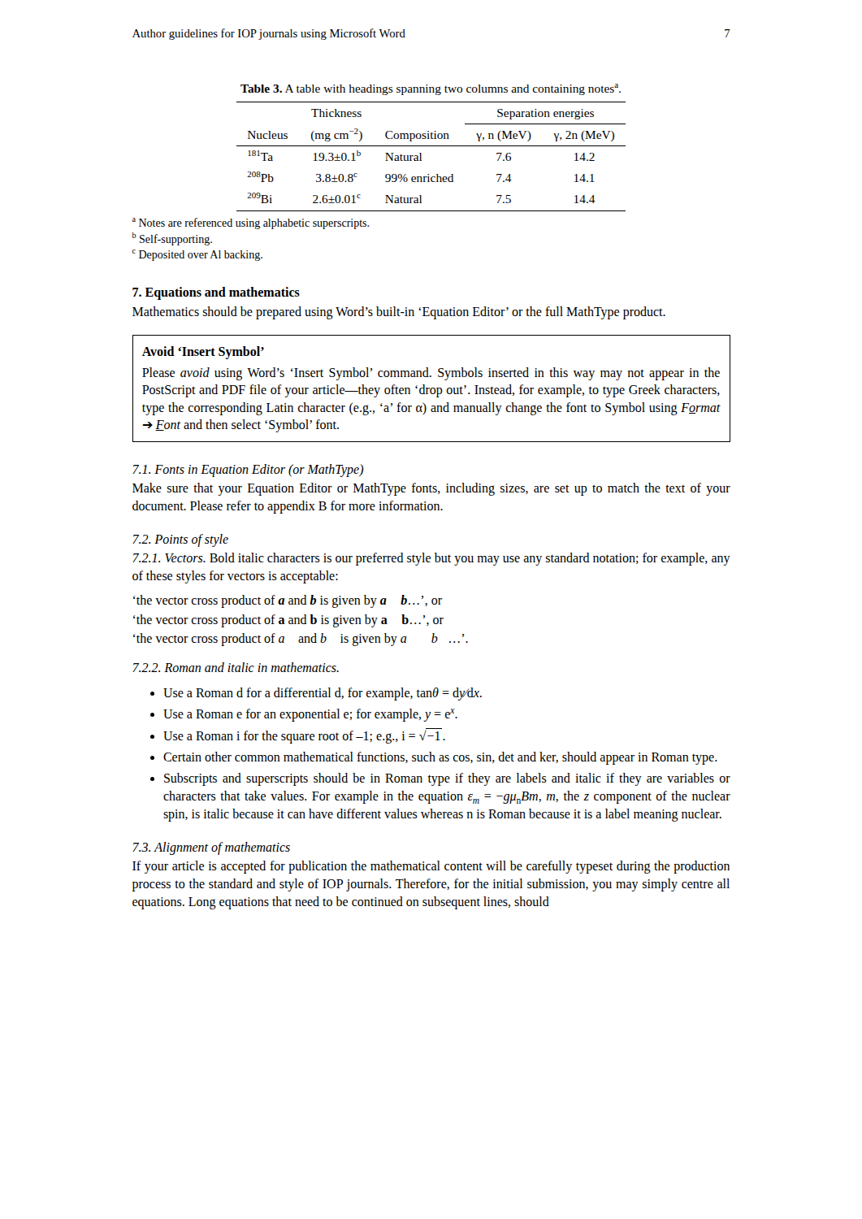Author guidelines for IOP journals using Microsoft Word 7
Table 3. A table with headings spanning two columns and containing notes a .
| | Thickness | | Separation energies |
| --- | --- | --- | --- |
| Nucleus | (mg cm −2 ) | Composition | γ, n (MeV) | γ, 2n (MeV) |
| 181 Ta | 19.3±0.1 b | Natural | 7.6 | 14.2 |
| 208 Pb | 3.8±0.8 c | 99% enriched | 7.4 | 14.1 |
| 209 Bi | 2.6±0.01 c | Natural | 7.5 | 14.4 |
a Notes are referenced using alphabetic superscripts.
b Self-supporting.
c Deposited over Al backing.
7. Equations and mathematics
Mathematics should be prepared using Word’s built-in ‘Equation Editor’ or the full MathType product.
Avoid ‘Insert Symbol’
Please avoid using Word’s ‘Insert Symbol’ command. Symbols inserted in this way may not appear in the PostScript and PDF file of your article—they often ‘drop out’. Instead, for example, to type Greek characters, type the corresponding Latin character (e.g., ‘a’ for α) and manually change the font to Symbol using Format ➔ Font and then select ‘Symbol’ font.
7.1. Fonts in Equation Editor (or MathType)
Make sure that your Equation Editor or MathType fonts, including sizes, are set up to match the text of your document. Please refer to appendix B for more information.
7.2. Points of style
7.2.1. Vectors. Bold italic characters is our preferred style but you may use any standard notation; for example, any of these styles for vectors is acceptable:
‘the vector cross product of a and b is given by a b…’, or
‘the vector cross product of a and b is given by a b…’, or
‘the vector cross product of a⃗ and b⃗ is given by a⃗ b⃗…’.
7.2.2. Roman and italic in mathematics.
Use a Roman d for a differential d, for example, tan θ = dy∕dx.
Use a Roman e for an exponential e; for example, y = ex.
Use a Roman i for the square root of –1; e.g., i = √−1.
Certain other common mathematical functions, such as cos, sin, det and ker, should appear in Roman type.
Subscripts and superscripts should be in Roman type if they are labels and italic if they are variables or characters that take values. For example in the equation εm = −gμnBm, m, the z component of the nuclear spin, is italic because it can have different values whereas n is Roman because it is a label meaning nuclear.
7.3. Alignment of mathematics
If your article is accepted for publication the mathematical content will be carefully typeset during the production process to the standard and style of IOP journals. Therefore, for the initial submission, you may simply centre all equations. Long equations that need to be continued on subsequent lines, should